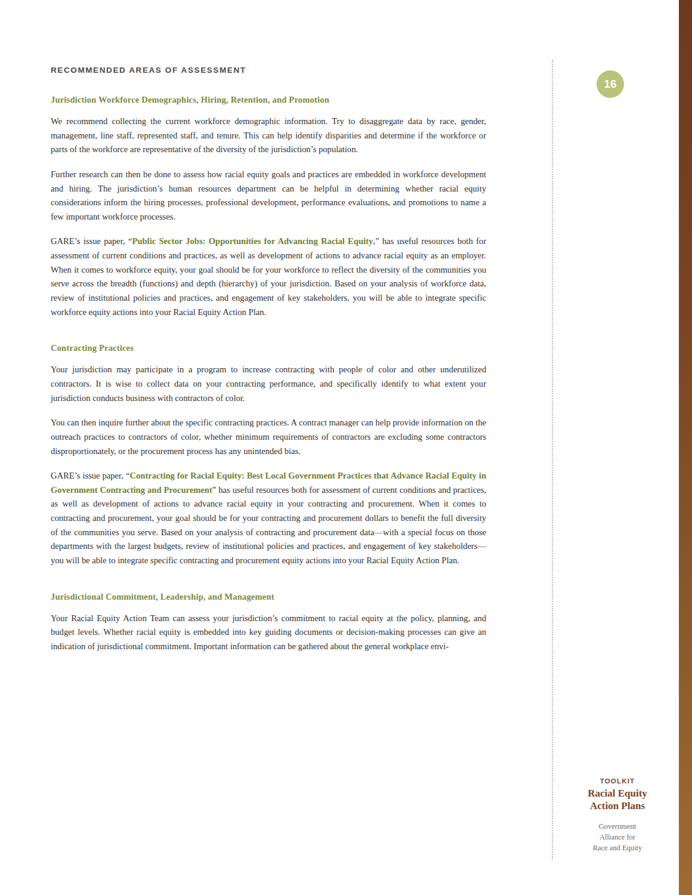16
Recommended Areas of Assessment
Jurisdiction Workforce Demographics, Hiring, Retention, and Promotion
We recommend collecting the current workforce demographic information. Try to disaggregate data by race, gender, management, line staff, represented staff, and tenure. This can help identify disparities and determine if the workforce or parts of the workforce are representative of the diversity of the jurisdiction’s population.
Further research can then be done to assess how racial equity goals and practices are embedded in workforce development and hiring. The jurisdiction’s human resources department can be helpful in determining whether racial equity considerations inform the hiring processes, professional development, performance evaluations, and promotions to name a few important workforce processes.
GARE’s issue paper, “Public Sector Jobs: Opportunities for Advancing Racial Equity,” has useful resources both for assessment of current conditions and practices, as well as development of actions to advance racial equity as an employer. When it comes to workforce equity, your goal should be for your workforce to reflect the diversity of the communities you serve across the breadth (functions) and depth (hierarchy) of your jurisdiction. Based on your analysis of workforce data, review of institutional policies and practices, and engagement of key stakeholders, you will be able to integrate specific workforce equity actions into your Racial Equity Action Plan.
Contracting Practices
Your jurisdiction may participate in a program to increase contracting with people of color and other underutilized contractors. It is wise to collect data on your contracting performance, and specifically identify to what extent your jurisdiction conducts business with contractors of color.
You can then inquire further about the specific contracting practices. A contract manager can help provide information on the outreach practices to contractors of color, whether minimum requirements of contractors are excluding some contractors disproportionately, or the procurement process has any unintended bias.
GARE’s issue paper, “Contracting for Racial Equity: Best Local Government Practices that Advance Racial Equity in Government Contracting and Procurement” has useful resources both for assessment of current conditions and practices, as well as development of actions to advance racial equity in your contracting and procurement. When it comes to contracting and procurement, your goal should be for your contracting and procurement dollars to benefit the full diversity of the communities you serve. Based on your analysis of contracting and procurement data—with a special focus on those departments with the largest budgets, review of institutional policies and practices, and engagement of key stakeholders—you will be able to integrate specific contracting and procurement equity actions into your Racial Equity Action Plan.
Jurisdictional Commitment, Leadership, and Management
Your Racial Equity Action Team can assess your jurisdiction’s commitment to racial equity at the policy, planning, and budget levels. Whether racial equity is embedded into key guiding documents or decision-making processes can give an indication of jurisdictional commitment. Important information can be gathered about the general workplace envi-
TOOLKIT
Racial Equity
Action Plans
Government
Alliance for
Race and Equity